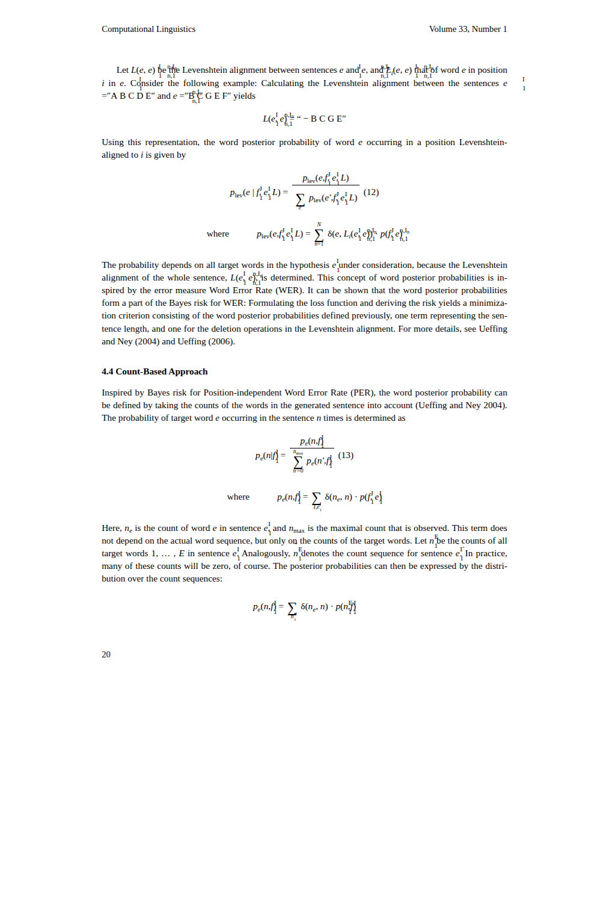Computational Linguistics
Volume 33, Number 1
Let L(eI1, en,Inn,1) be the Levenshtein alignment between sentences eI1 and en,Inn,1, and Li(eI1, en,Inn,1) that of word e in position i in eI1. Consider the following example: Calculating the Levenshtein alignment between the sentences eI1 =″A B C D E″ and en,Inn,1 =″B C G E F″ yields
L(eI1, en,Inn,1) = “ − B C G E″
Using this representation, the word posterior probability of word e occurring in a position Levenshtein-aligned to i is given by
plev(e | fJ1, eI1, L) = plev(e,fJ1, eI1, L) ∑e′ plev(e′,fJ1, eI1, L) (12)
where plev(e,fJ1, eI1, L) = N∑n=1 δ(e, Li(eI1, en,Inn,1)) · p(fJ1, en,Inn,1)
The probability depends on all target words in the hypothesis eI1 under consideration, because the Levenshtein alignment of the whole sentence, L(eI1, en,Inn,1), is determined. This concept of word posterior probabilities is inspired by the error measure Word Error Rate (WER). It can be shown that the word posterior probabilities form a part of the Bayes risk for WER: Formulating the loss function and deriving the risk yields a minimization criterion consisting of the word posterior probabilities defined previously, one term representing the sentence length, and one for the deletion operations in the Levenshtein alignment. For more details, see Ueffing and Ney (2004) and Ueffing (2006).
4.4 Count-Based Approach
Inspired by Bayes risk for Position-independent Word Error Rate (PER), the word posterior probability can be defined by taking the counts of the words in the generated sentence into account (Ueffing and Ney 2004). The probability of target word e occurring in the sentence n times is determined as
pe(n|fJ1) = pe(n,fJ1) nmax∑n′=0 pe(n′,fJ1) (13)
where pe(n,fJ1) = ∑I,eI1 δ(ne, n) · p(fJ1, eI1)
Here, ne is the count of word e in sentence eI1, and nmax is the maximal count that is observed. This term does not depend on the actual word sequence, but only on the counts of the target words. Let nE1 be the counts of all target words 1, … , E in sentence eI1. Analogously, ˜n E1 denotes the count sequence for sentence ˜e I˜1. In practice, many of these counts will be zero, of course. The posterior probabilities can then be expressed by the distribution over the count sequences:
pe(n,fJ1) = ∑nE1 δ(ne, n) · p(nE1,fJ1)
20